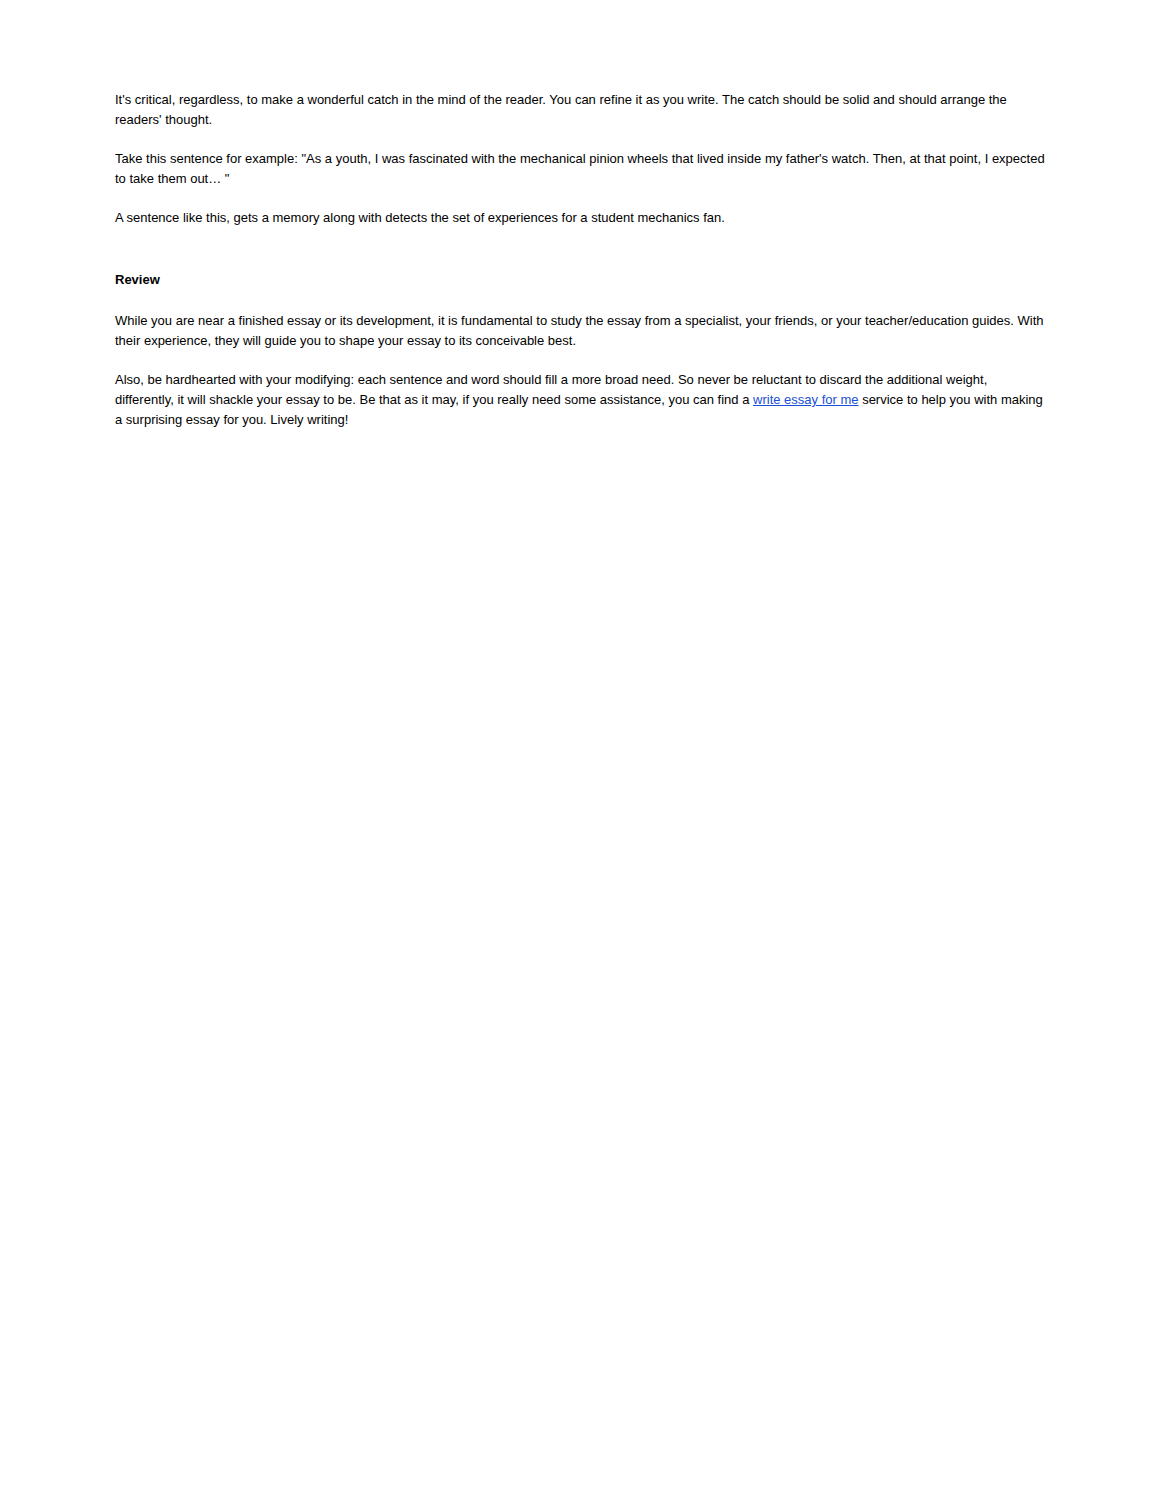It's critical, regardless, to make a wonderful catch in the mind of the reader. You can refine it as you write. The catch should be solid and should arrange the readers' thought.
Take this sentence for example: "As a youth, I was fascinated with the mechanical pinion wheels that lived inside my father's watch. Then, at that point, I expected to take them out… "
A sentence like this, gets a memory along with detects the set of experiences for a student mechanics fan.
Review
While you are near a finished essay or its development, it is fundamental to study the essay from a specialist, your friends, or your teacher/education guides. With their experience, they will guide you to shape your essay to its conceivable best.
Also, be hardhearted with your modifying: each sentence and word should fill a more broad need. So never be reluctant to discard the additional weight, differently, it will shackle your essay to be. Be that as it may, if you really need some assistance, you can find a write essay for me service to help you with making a surprising essay for you. Lively writing!